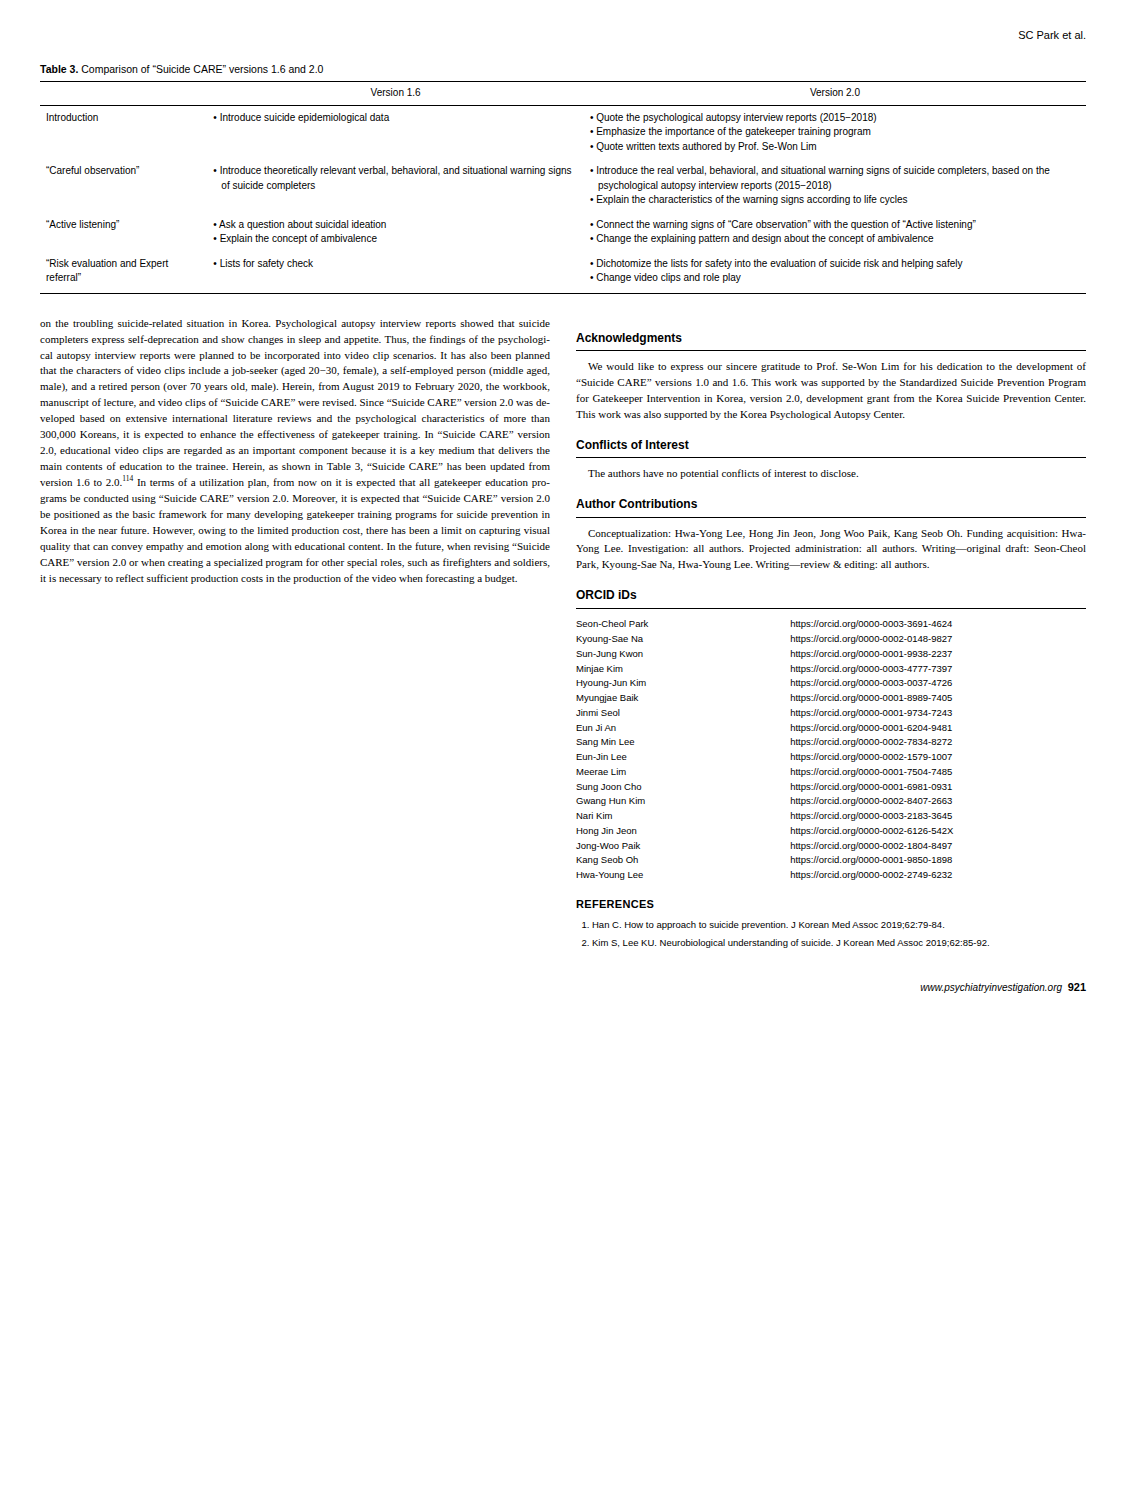SC Park et al.
Table 3. Comparison of “Suicide CARE” versions 1.6 and 2.0
| | Version 1.6 | Version 2.0 |
| --- | --- | --- |
| Introduction | • Introduce suicide epidemiological data | • Quote the psychological autopsy interview reports (2015−2018) • Emphasize the importance of the gatekeeper training program • Quote written texts authored by Prof. Se-Won Lim |
| “Careful observation” | • Introduce theoretically relevant verbal, behavioral, and situational warning signs of suicide completers | • Introduce the real verbal, behavioral, and situational warning signs of suicide completers, based on the psychological autopsy interview reports (2015−2018) • Explain the characteristics of the warning signs according to life cycles |
| “Active listening” | • Ask a question about suicidal ideation • Explain the concept of ambivalence | • Connect the warning signs of “Care observation” with the question of “Active listening” • Change the explaining pattern and design about the concept of ambivalence |
| “Risk evaluation and Expert referral” | • Lists for safety check | • Dichotomize the lists for safety into the evaluation of suicide risk and helping safely • Change video clips and role play |
on the troubling suicide-related situation in Korea. Psychological autopsy interview reports showed that suicide completers express self-deprecation and show changes in sleep and appetite. Thus, the findings of the psychological autopsy interview reports were planned to be incorporated into video clip scenarios. It has also been planned that the characters of video clips include a job-seeker (aged 20−30, female), a self-employed person (middle aged, male), and a retired person (over 70 years old, male). Herein, from August 2019 to February 2020, the workbook, manuscript of lecture, and video clips of “Suicide CARE” were revised. Since “Suicide CARE” version 2.0 was developed based on extensive international literature reviews and the psychological characteristics of more than 300,000 Koreans, it is expected to enhance the effectiveness of gatekeeper training. In “Suicide CARE” version 2.0, educational video clips are regarded as an important component because it is a key medium that delivers the main contents of education to the trainee. Herein, as shown in Table 3, “Suicide CARE” has been updated from version 1.6 to 2.0.114 In terms of a utilization plan, from now on it is expected that all gatekeeper education programs be conducted using “Suicide CARE” version 2.0. Moreover, it is expected that “Suicide CARE” version 2.0 be positioned as the basic framework for many developing gatekeeper training programs for suicide prevention in Korea in the near future. However, owing to the limited production cost, there has been a limit on capturing visual quality that can convey empathy and emotion along with educational content. In the future, when revising “Suicide CARE” version 2.0 or when creating a specialized program for other special roles, such as firefighters and soldiers, it is necessary to reflect sufficient production costs in the production of the video when forecasting a budget.
Acknowledgments
We would like to express our sincere gratitude to Prof. Se-Won Lim for his dedication to the development of “Suicide CARE” versions 1.0 and 1.6. This work was supported by the Standardized Suicide Prevention Program for Gatekeeper Intervention in Korea, version 2.0, development grant from the Korea Suicide Prevention Center. This work was also supported by the Korea Psychological Autopsy Center.
Conflicts of Interest
The authors have no potential conflicts of interest to disclose.
Author Contributions
Conceptualization: Hwa-Yong Lee, Hong Jin Jeon, Jong Woo Paik, Kang Seob Oh. Funding acquisition: Hwa-Yong Lee. Investigation: all authors. Projected administration: all authors. Writing—original draft: Seon-Cheol Park, Kyoung-Sae Na, Hwa-Young Lee. Writing—review & editing: all authors.
ORCID iDs
| Seon-Cheol Park | https://orcid.org/0000-0003-3691-4624 |
| Kyoung-Sae Na | https://orcid.org/0000-0002-0148-9827 |
| Sun-Jung Kwon | https://orcid.org/0000-0001-9938-2237 |
| Minjae Kim | https://orcid.org/0000-0003-4777-7397 |
| Hyoung-Jun Kim | https://orcid.org/0000-0003-0037-4726 |
| Myungjae Baik | https://orcid.org/0000-0001-8989-7405 |
| Jinmi Seol | https://orcid.org/0000-0001-9734-7243 |
| Eun Ji An | https://orcid.org/0000-0001-6204-9481 |
| Sang Min Lee | https://orcid.org/0000-0002-7834-8272 |
| Eun-Jin Lee | https://orcid.org/0000-0002-1579-1007 |
| Meerae Lim | https://orcid.org/0000-0001-7504-7485 |
| Sung Joon Cho | https://orcid.org/0000-0001-6981-0931 |
| Gwang Hun Kim | https://orcid.org/0000-0002-8407-2663 |
| Nari Kim | https://orcid.org/0000-0003-2183-3645 |
| Hong Jin Jeon | https://orcid.org/0000-0002-6126-542X |
| Jong-Woo Paik | https://orcid.org/0000-0002-1804-8497 |
| Kang Seob Oh | https://orcid.org/0000-0001-9850-1898 |
| Hwa-Young Lee | https://orcid.org/0000-0002-2749-6232 |
REFERENCES
Han C. How to approach to suicide prevention. J Korean Med Assoc 2019;62:79-84.
Kim S, Lee KU. Neurobiological understanding of suicide. J Korean Med Assoc 2019;62:85-92.
www.psychiatryinvestigation.org 921